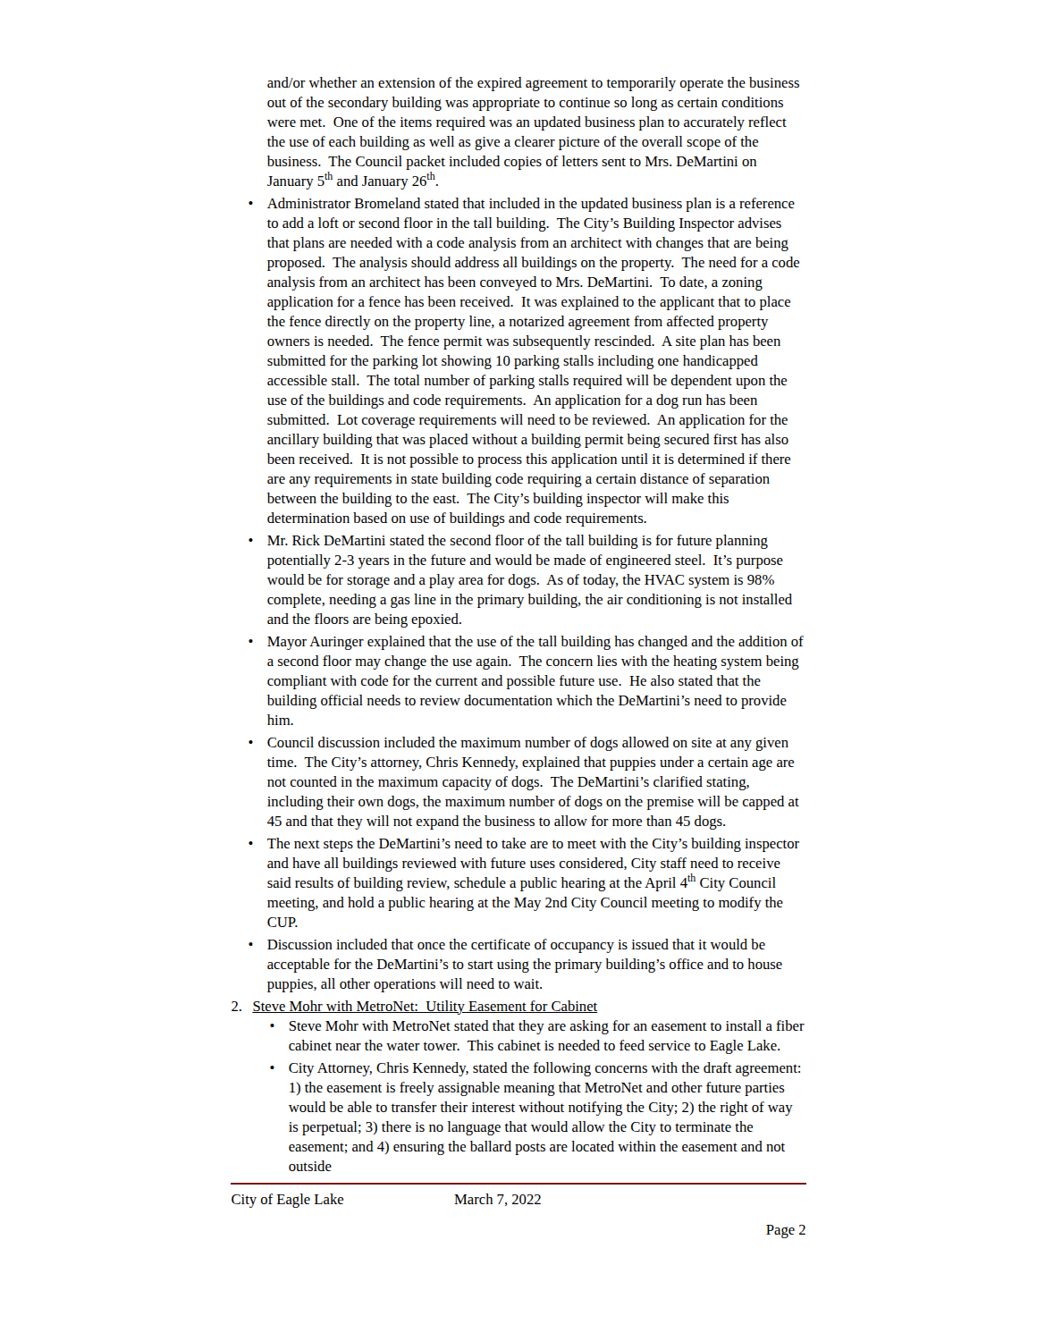and/or whether an extension of the expired agreement to temporarily operate the business out of the secondary building was appropriate to continue so long as certain conditions were met. One of the items required was an updated business plan to accurately reflect the use of each building as well as give a clearer picture of the overall scope of the business. The Council packet included copies of letters sent to Mrs. DeMartini on January 5th and January 26th.
Administrator Bromeland stated that included in the updated business plan is a reference to add a loft or second floor in the tall building. The City’s Building Inspector advises that plans are needed with a code analysis from an architect with changes that are being proposed. The analysis should address all buildings on the property. The need for a code analysis from an architect has been conveyed to Mrs. DeMartini. To date, a zoning application for a fence has been received. It was explained to the applicant that to place the fence directly on the property line, a notarized agreement from affected property owners is needed. The fence permit was subsequently rescinded. A site plan has been submitted for the parking lot showing 10 parking stalls including one handicapped accessible stall. The total number of parking stalls required will be dependent upon the use of the buildings and code requirements. An application for a dog run has been submitted. Lot coverage requirements will need to be reviewed. An application for the ancillary building that was placed without a building permit being secured first has also been received. It is not possible to process this application until it is determined if there are any requirements in state building code requiring a certain distance of separation between the building to the east. The City’s building inspector will make this determination based on use of buildings and code requirements.
Mr. Rick DeMartini stated the second floor of the tall building is for future planning potentially 2-3 years in the future and would be made of engineered steel. It’s purpose would be for storage and a play area for dogs. As of today, the HVAC system is 98% complete, needing a gas line in the primary building, the air conditioning is not installed and the floors are being epoxied.
Mayor Auringer explained that the use of the tall building has changed and the addition of a second floor may change the use again. The concern lies with the heating system being compliant with code for the current and possible future use. He also stated that the building official needs to review documentation which the DeMartini’s need to provide him.
Council discussion included the maximum number of dogs allowed on site at any given time. The City’s attorney, Chris Kennedy, explained that puppies under a certain age are not counted in the maximum capacity of dogs. The DeMartini’s clarified stating, including their own dogs, the maximum number of dogs on the premise will be capped at 45 and that they will not expand the business to allow for more than 45 dogs.
The next steps the DeMartini’s need to take are to meet with the City’s building inspector and have all buildings reviewed with future uses considered, City staff need to receive said results of building review, schedule a public hearing at the April 4th City Council meeting, and hold a public hearing at the May 2nd City Council meeting to modify the CUP.
Discussion included that once the certificate of occupancy is issued that it would be acceptable for the DeMartini’s to start using the primary building’s office and to house puppies, all other operations will need to wait.
Steve Mohr with MetroNet: Utility Easement for Cabinet
Steve Mohr with MetroNet stated that they are asking for an easement to install a fiber cabinet near the water tower. This cabinet is needed to feed service to Eagle Lake.
City Attorney, Chris Kennedy, stated the following concerns with the draft agreement: 1) the easement is freely assignable meaning that MetroNet and other future parties would be able to transfer their interest without notifying the City; 2) the right of way is perpetual; 3) there is no language that would allow the City to terminate the easement; and 4) ensuring the ballard posts are located within the easement and not outside
City of Eagle Lake
March 7, 2022
Page 2